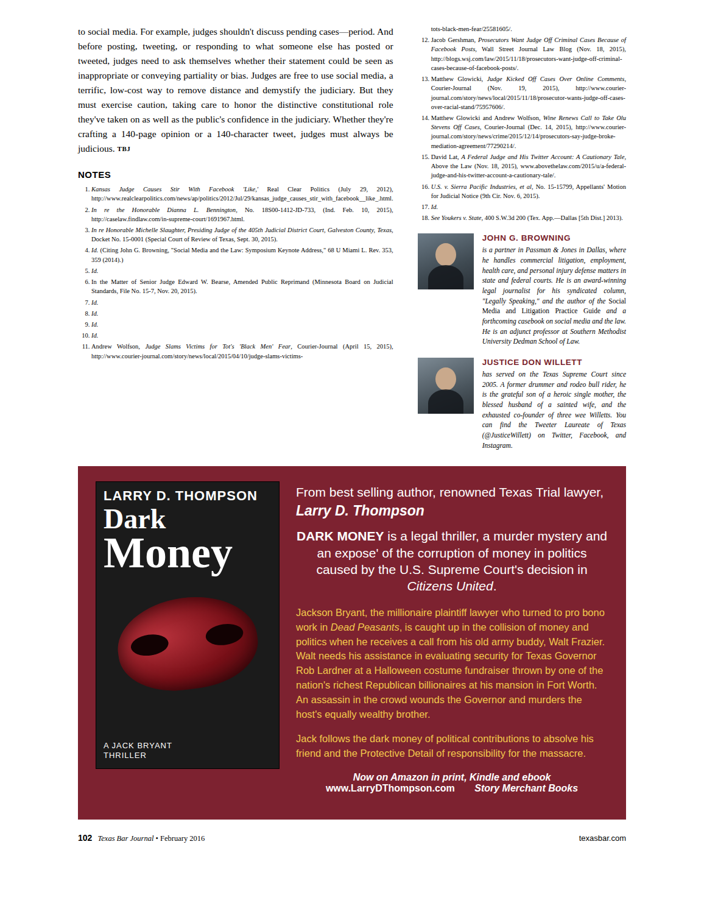to social media. For example, judges shouldn't discuss pending cases—period. And before posting, tweeting, or responding to what someone else has posted or tweeted, judges need to ask themselves whether their statement could be seen as inappropriate or conveying partiality or bias. Judges are free to use social media, a terrific, low-cost way to remove distance and demystify the judiciary. But they must exercise caution, taking care to honor the distinctive constitutional role they've taken on as well as the public's confidence in the judiciary. Whether they're crafting a 140-page opinion or a 140-character tweet, judges must always be judicious. TBJ
NOTES
Kansas Judge Causes Stir With Facebook 'Like,' Real Clear Politics (July 29, 2012), http://www.realclearpolitics.com/news/ap/politics/2012/Jul/29/kansas_judge_causes_stir_with_facebook__like_.html.
In re the Honorable Dianna L. Bennington, No. 18S00-1412-JD-733, (Ind. Feb. 10, 2015), http://caselaw.findlaw.com/in-supreme-court/1691967.html.
In re Honorable Michelle Slaughter, Presiding Judge of the 405th Judicial District Court, Galveston County, Texas, Docket No. 15-0001 (Special Court of Review of Texas, Sept. 30, 2015).
Id. (Citing John G. Browning, "Social Media and the Law: Symposium Keynote Address," 68 U Miami L. Rev. 353, 359 (2014).)
Id.
In the Matter of Senior Judge Edward W. Bearse, Amended Public Reprimand (Minnesota Board on Judicial Standards, File No. 15-7, Nov. 20, 2015).
Id.
Id.
Id.
Id.
Andrew Wolfson, Judge Slams Victims for Tot's 'Black Men' Fear, Courier-Journal (April 15, 2015), http://www.courier-journal.com/story/news/local/2015/04/10/judge-slams-victims-
tots-black-men-fear/25581605/.
Jacob Gershman, Prosecutors Want Judge Off Criminal Cases Because of Facebook Posts, Wall Street Journal Law Blog (Nov. 18, 2015), http://blogs.wsj.com/law/2015/11/18/prosecutors-want-judge-off-criminal-cases-because-of-facebook-posts/.
Matthew Glowicki, Judge Kicked Off Cases Over Online Comments, Courier-Journal (Nov. 19, 2015), http://www.courier-journal.com/story/news/local/2015/11/18/prosecutor-wants-judge-off-cases-over-racial-stand/75957606/.
Matthew Glowicki and Andrew Wolfson, Wine Renews Call to Take Olu Stevens Off Cases, Courier-Journal (Dec. 14, 2015), http://www.courier-journal.com/story/news/crime/2015/12/14/prosecutors-say-judge-broke-mediation-agreement/77290214/.
David Lat, A Federal Judge and His Twitter Account: A Cautionary Tale, Above the Law (Nov. 18, 2015), www.abovethelaw.com/2015/u/a-federal-judge-and-his-twitter-account-a-cautionary-tale/.
U.S. v. Sierra Pacific Industries, et al, No. 15-15799, Appellants' Motion for Judicial Notice (9th Cir. Nov. 6, 2015).
Id.
See Youkers v. State, 400 S.W.3d 200 (Tex. App.—Dallas [5th Dist.] 2013).
JOHN G. BROWNING
is a partner in Passman & Jones in Dallas, where he handles commercial litigation, employment, health care, and personal injury defense matters in state and federal courts. He is an award-winning legal journalist for his syndicated column, "Legally Speaking," and the author of the Social Media and Litigation Practice Guide and a forthcoming casebook on social media and the law. He is an adjunct professor at Southern Methodist University Dedman School of Law.
JUSTICE DON WILLETT
has served on the Texas Supreme Court since 2005. A former drummer and rodeo bull rider, he is the grateful son of a heroic single mother, the blessed husband of a sainted wife, and the exhausted co-founder of three wee Willetts. You can find the Tweeter Laureate of Texas (@JusticeWillett) on Twitter, Facebook, and Instagram.
LARRY D. THOMPSON
Dark Money
A JACK BRYANT
THRILLER
From best selling author, renowned Texas Trial lawyer, Larry D. Thompson
DARK MONEY is a legal thriller, a murder mystery and an expose' of the corruption of money in politics caused by the U.S. Supreme Court's decision in Citizens United.
Jackson Bryant, the millionaire plaintiff lawyer who turned to pro bono work in Dead Peasants, is caught up in the collision of money and politics when he receives a call from his old army buddy, Walt Frazier. Walt needs his assistance in evaluating security for Texas Governor Rob Lardner at a Halloween costume fundraiser thrown by one of the nation's richest Republican billionaires at his mansion in Fort Worth. An assassin in the crowd wounds the Governor and murders the host's equally wealthy brother.
Jack follows the dark money of political contributions to absolve his friend and the Protective Detail of responsibility for the massacre.
Now on Amazon in print, Kindle and ebook www.LarryDThompson.com Story Merchant Books
102 Texas Bar Journal • February 2016
texasbar.com